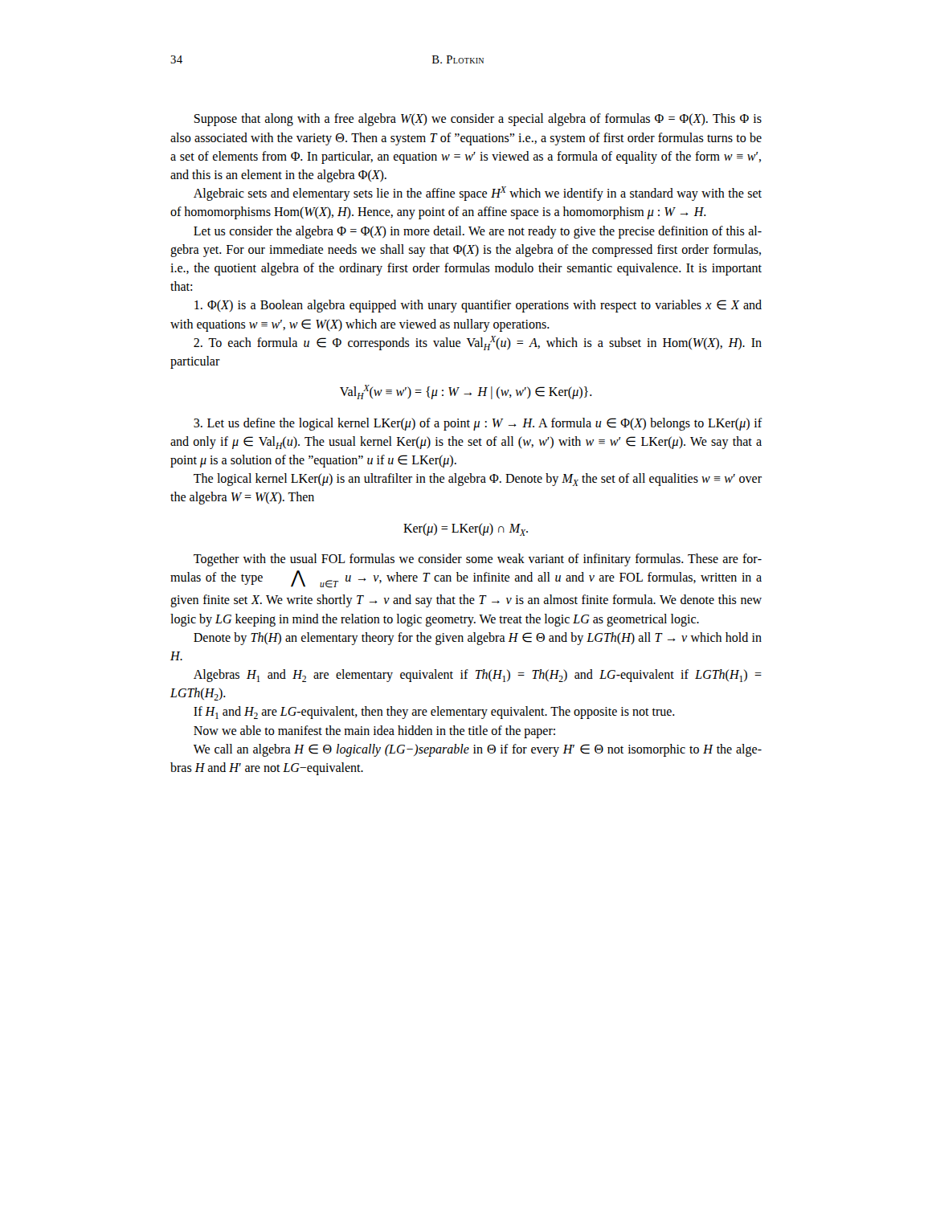34 B. Plotkin
Suppose that along with a free algebra W(X) we consider a special algebra of formulas Φ = Φ(X). This Φ is also associated with the variety Θ. Then a system T of ”equations” i.e., a system of first order formulas turns to be a set of elements from Φ. In particular, an equation w = w′ is viewed as a formula of equality of the form w ≡ w′, and this is an element in the algebra Φ(X).
Algebraic sets and elementary sets lie in the affine space HX which we identify in a standard way with the set of homomorphisms Hom(W(X), H). Hence, any point of an affine space is a homomorphism μ : W → H.
Let us consider the algebra Φ = Φ(X) in more detail. We are not ready to give the precise definition of this algebra yet. For our immediate needs we shall say that Φ(X) is the algebra of the compressed first order formulas, i.e., the quotient algebra of the ordinary first order formulas modulo their semantic equivalence. It is important that:
1. Φ(X) is a Boolean algebra equipped with unary quantifier operations with respect to variables x ∈ X and with equations w ≡ w′, w ∈ W(X) which are viewed as nullary operations.
2. To each formula u ∈ Φ corresponds its value ValHX(u) = A, which is a subset in Hom(W(X), H). In particular
ValHX(w ≡ w′) = {μ : W → H | (w, w′) ∈ Ker(μ)}.
3. Let us define the logical kernel LKer(μ) of a point μ : W → H. A formula u ∈ Φ(X) belongs to LKer(μ) if and only if μ ∈ ValH(u). The usual kernel Ker(μ) is the set of all (w, w′) with w ≡ w′ ∈ LKer(μ). We say that a point μ is a solution of the ”equation” u if u ∈ LKer(μ).
The logical kernel LKer(μ) is an ultrafilter in the algebra Φ. Denote by MX the set of all equalities w ≡ w′ over the algebra W = W(X). Then
Ker(μ) = LKer(μ) ∩ MX.
Together with the usual FOL formulas we consider some weak variant of infinitary formulas. These are formulas of the type ⋀u∈T u → v, where T can be infinite and all u and v are FOL formulas, written in a given finite set X. We write shortly T → v and say that the T → v is an almost finite formula. We denote this new logic by LG keeping in mind the relation to logic geometry. We treat the logic LG as geometrical logic.
Denote by Th(H) an elementary theory for the given algebra H ∈ Θ and by LGTh(H) all T → v which hold in H.
Algebras H1 and H2 are elementary equivalent if Th(H1) = Th(H2) and LG-equivalent if LGTh(H1) = LGTh(H2).
If H1 and H2 are LG-equivalent, then they are elementary equivalent. The opposite is not true.
Now we able to manifest the main idea hidden in the title of the paper:
We call an algebra H ∈ Θ logically (LG−)separable in Θ if for every H′ ∈ Θ not isomorphic to H the algebras H and H′ are not LG−equivalent.